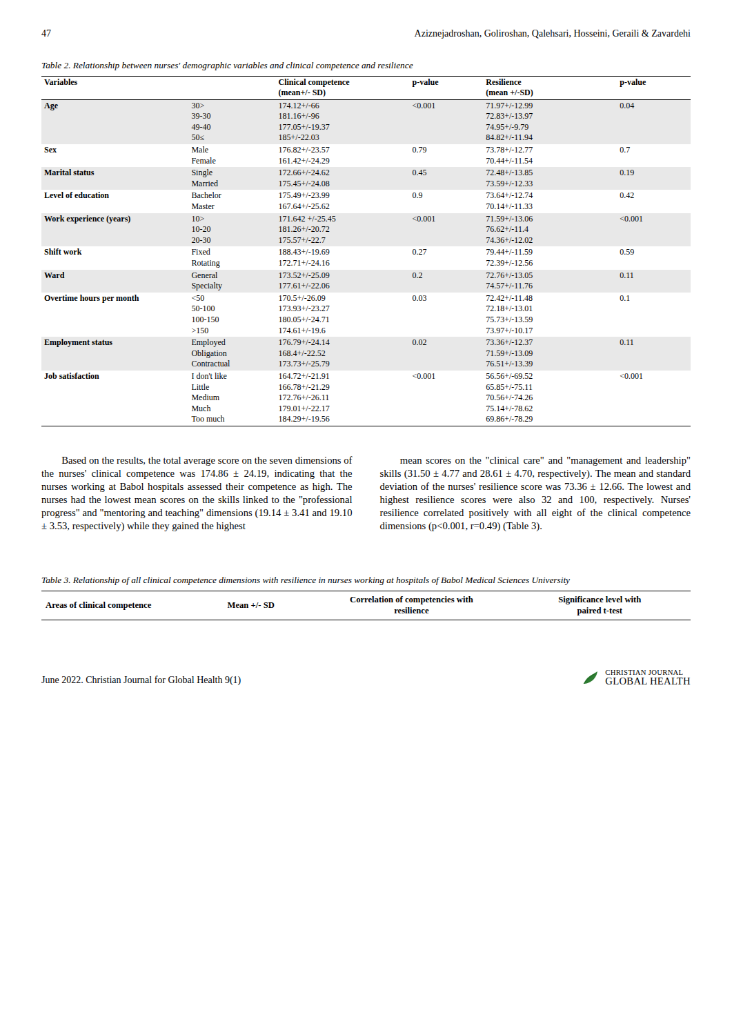47 Aziznejadroshan, Goliroshan, Qalehsari, Hosseini, Geraili & Zavardehi
Table 2. Relationship between nurses' demographic variables and clinical competence and resilience
| Variables | | Clinical competence (mean+/- SD) | p-value | Resilience (mean +/-SD) | p-value |
| --- | --- | --- | --- | --- | --- |
| Age | 30> 39-30 49-40 50≤ | 174.12+/-66 181.16+/-96 177.05+/-19.37 185+/-22.03 | <0.001 | 71.97+/-12.99 72.83+/-13.97 74.95+/-9.79 84.82+/-11.94 | 0.04 |
| Sex | Male Female | 176.82+/-23.57 161.42+/-24.29 | 0.79 | 73.78+/-12.77 70.44+/-11.54 | 0.7 |
| Marital status | Single Married | 172.66+/-24.62 175.45+/-24.08 | 0.45 | 72.48+/-13.85 73.59+/-12.33 | 0.19 |
| Level of education | Bachelor Master | 175.49+/-23.99 167.64+/-25.62 | 0.9 | 73.64+/-12.74 70.14+/-11.33 | 0.42 |
| Work experience (years) | 10> 10-20 20-30 | 171.642 +/-25.45 181.26+/-20.72 175.57+/-22.7 | <0.001 | 71.59+/-13.06 76.62+/-11.4 74.36+/-12.02 | <0.001 |
| Shift work | Fixed Rotating | 188.43+/-19.69 172.71+/-24.16 | 0.27 | 79.44+/-11.59 72.39+/-12.56 | 0.59 |
| Ward | General Specialty | 173.52+/-25.09 177.61+/-22.06 | 0.2 | 72.76+/-13.05 74.57+/-11.76 | 0.11 |
| Overtime hours per month | <50 50-100 100-150 >150 | 170.5+/-26.09 173.93+/-23.27 180.05+/-24.71 174.61+/-19.6 | 0.03 | 72.42+/-11.48 72.18+/-13.01 75.73+/-13.59 73.97+/-10.17 | 0.1 |
| Employment status | Employed Obligation Contractual | 176.79+/-24.14 168.4+/-22.52 173.73+/-25.79 | 0.02 | 73.36+/-12.37 71.59+/-13.09 76.51+/-13.39 | 0.11 |
| Job satisfaction | I don't like Little Medium Much Too much | 164.72+/-21.91 166.78+/-21.29 172.76+/-26.11 179.01+/-22.17 184.29+/-19.56 | <0.001 | 56.56+/-69.52 65.85+/-75.11 70.56+/-74.26 75.14+/-78.62 69.86+/-78.29 | <0.001 |
Based on the results, the total average score on the seven dimensions of the nurses' clinical competence was 174.86 ± 24.19, indicating that the nurses working at Babol hospitals assessed their competence as high. The nurses had the lowest mean scores on the skills linked to the "professional progress" and "mentoring and teaching" dimensions (19.14 ± 3.41 and 19.10 ± 3.53, respectively) while they gained the highest
mean scores on the "clinical care" and "management and leadership" skills (31.50 ± 4.77 and 28.61 ± 4.70, respectively). The mean and standard deviation of the nurses' resilience score was 73.36 ± 12.66. The lowest and highest resilience scores were also 32 and 100, respectively. Nurses' resilience correlated positively with all eight of the clinical competence dimensions (p<0.001, r=0.49) (Table 3).
Table 3. Relationship of all clinical competence dimensions with resilience in nurses working at hospitals of Babol Medical Sciences University
| Areas of clinical competence | Mean +/- SD | Correlation of competencies with resilience | Significance level with paired t-test |
| --- | --- | --- | --- |
June 2022. Christian Journal for Global Health 9(1)
CHRISTIAN JOURNAL GLOBAL HEALTH